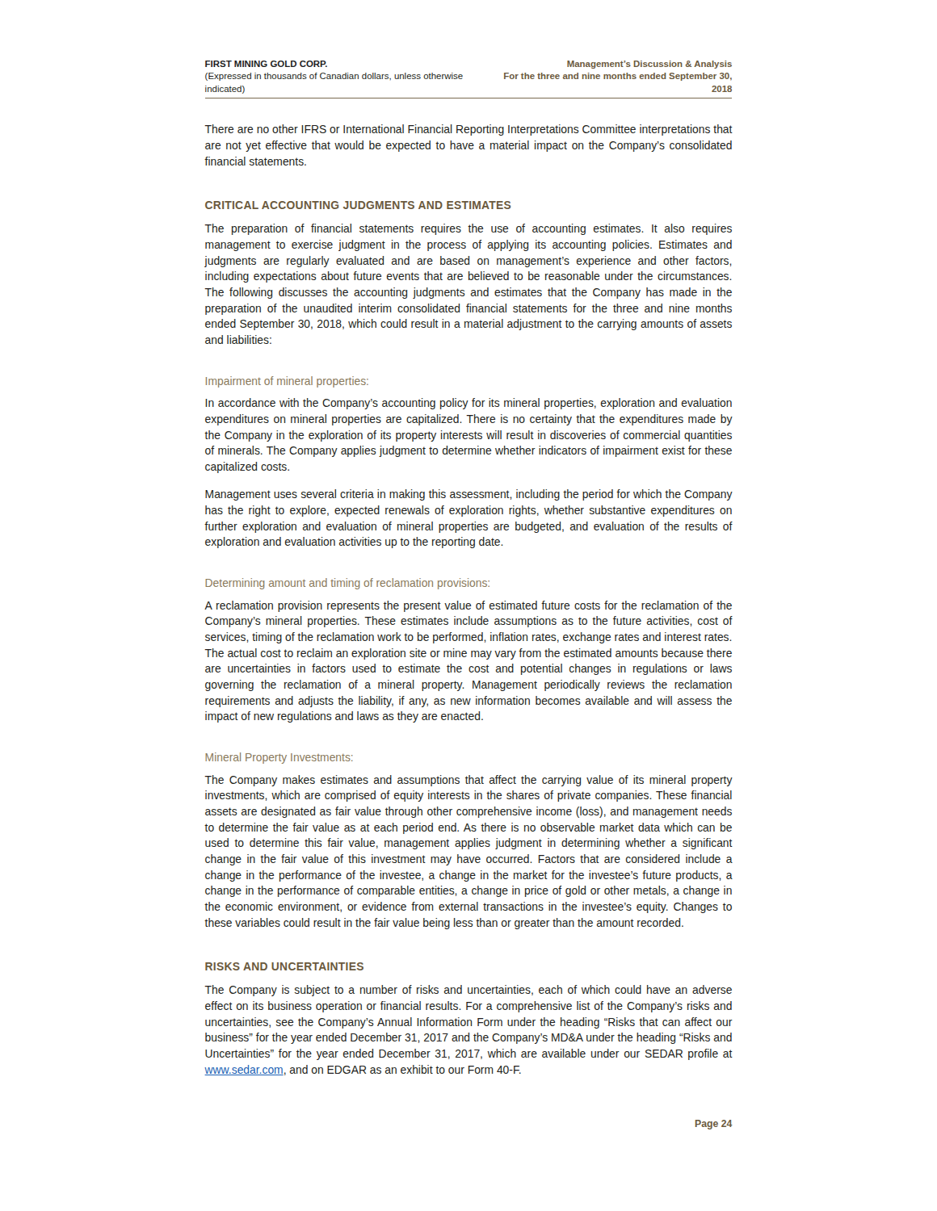FIRST MINING GOLD CORP.
(Expressed in thousands of Canadian dollars, unless otherwise indicated)
Management’s Discussion & Analysis
For the three and nine months ended September 30, 2018
There are no other IFRS or International Financial Reporting Interpretations Committee interpretations that are not yet effective that would be expected to have a material impact on the Company’s consolidated financial statements.
Critical Accounting Judgments and Estimates
The preparation of financial statements requires the use of accounting estimates. It also requires management to exercise judgment in the process of applying its accounting policies. Estimates and judgments are regularly evaluated and are based on management’s experience and other factors, including expectations about future events that are believed to be reasonable under the circumstances. The following discusses the accounting judgments and estimates that the Company has made in the preparation of the unaudited interim consolidated financial statements for the three and nine months ended September 30, 2018, which could result in a material adjustment to the carrying amounts of assets and liabilities:
Impairment of mineral properties:
In accordance with the Company’s accounting policy for its mineral properties, exploration and evaluation expenditures on mineral properties are capitalized. There is no certainty that the expenditures made by the Company in the exploration of its property interests will result in discoveries of commercial quantities of minerals. The Company applies judgment to determine whether indicators of impairment exist for these capitalized costs.
Management uses several criteria in making this assessment, including the period for which the Company has the right to explore, expected renewals of exploration rights, whether substantive expenditures on further exploration and evaluation of mineral properties are budgeted, and evaluation of the results of exploration and evaluation activities up to the reporting date.
Determining amount and timing of reclamation provisions:
A reclamation provision represents the present value of estimated future costs for the reclamation of the Company’s mineral properties. These estimates include assumptions as to the future activities, cost of services, timing of the reclamation work to be performed, inflation rates, exchange rates and interest rates. The actual cost to reclaim an exploration site or mine may vary from the estimated amounts because there are uncertainties in factors used to estimate the cost and potential changes in regulations or laws governing the reclamation of a mineral property. Management periodically reviews the reclamation requirements and adjusts the liability, if any, as new information becomes available and will assess the impact of new regulations and laws as they are enacted.
Mineral Property Investments:
The Company makes estimates and assumptions that affect the carrying value of its mineral property investments, which are comprised of equity interests in the shares of private companies. These financial assets are designated as fair value through other comprehensive income (loss), and management needs to determine the fair value as at each period end. As there is no observable market data which can be used to determine this fair value, management applies judgment in determining whether a significant change in the fair value of this investment may have occurred. Factors that are considered include a change in the performance of the investee, a change in the market for the investee’s future products, a change in the performance of comparable entities, a change in price of gold or other metals, a change in the economic environment, or evidence from external transactions in the investee’s equity. Changes to these variables could result in the fair value being less than or greater than the amount recorded.
Risks and Uncertainties
The Company is subject to a number of risks and uncertainties, each of which could have an adverse effect on its business operation or financial results. For a comprehensive list of the Company’s risks and uncertainties, see the Company’s Annual Information Form under the heading “Risks that can affect our business” for the year ended December 31, 2017 and the Company’s MD&A under the heading “Risks and Uncertainties” for the year ended December 31, 2017, which are available under our SEDAR profile at www.sedar.com, and on EDGAR as an exhibit to our Form 40-F.
Page 24